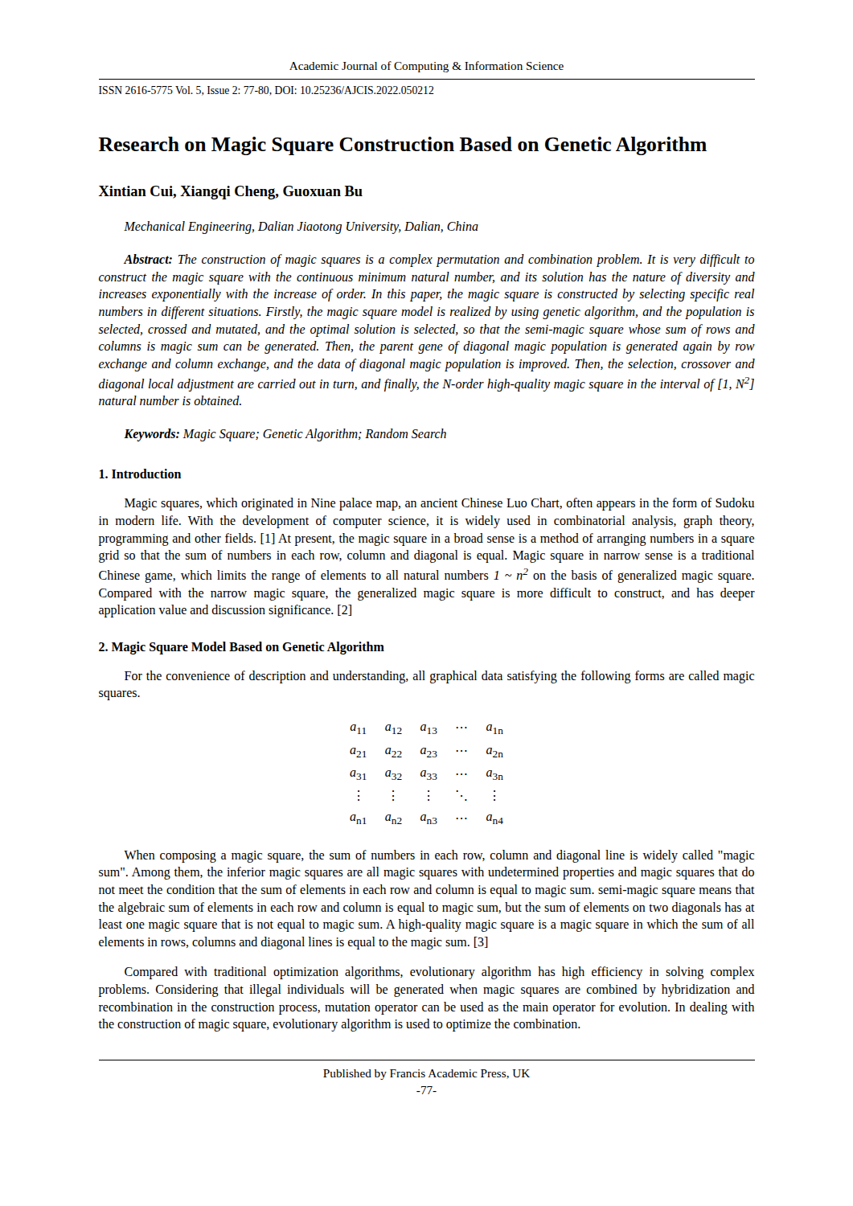Academic Journal of Computing & Information Science
ISSN 2616-5775 Vol. 5, Issue 2: 77-80, DOI: 10.25236/AJCIS.2022.050212
Research on Magic Square Construction Based on Genetic Algorithm
Xintian Cui, Xiangqi Cheng, Guoxuan Bu
Mechanical Engineering, Dalian Jiaotong University, Dalian, China
Abstract: The construction of magic squares is a complex permutation and combination problem. It is very difficult to construct the magic square with the continuous minimum natural number, and its solution has the nature of diversity and increases exponentially with the increase of order. In this paper, the magic square is constructed by selecting specific real numbers in different situations. Firstly, the magic square model is realized by using genetic algorithm, and the population is selected, crossed and mutated, and the optimal solution is selected, so that the semi-magic square whose sum of rows and columns is magic sum can be generated. Then, the parent gene of diagonal magic population is generated again by row exchange and column exchange, and the data of diagonal magic population is improved. Then, the selection, crossover and diagonal local adjustment are carried out in turn, and finally, the N-order high-quality magic square in the interval of [1, N2] natural number is obtained.
Keywords: Magic Square; Genetic Algorithm; Random Search
1. Introduction
Magic squares, which originated in Nine palace map, an ancient Chinese Luo Chart, often appears in the form of Sudoku in modern life. With the development of computer science, it is widely used in combinatorial analysis, graph theory, programming and other fields. [1] At present, the magic square in a broad sense is a method of arranging numbers in a square grid so that the sum of numbers in each row, column and diagonal is equal. Magic square in narrow sense is a traditional Chinese game, which limits the range of elements to all natural numbers 1 ~ n2 on the basis of generalized magic square. Compared with the narrow magic square, the generalized magic square is more difficult to construct, and has deeper application value and discussion significance. [2]
2. Magic Square Model Based on Genetic Algorithm
For the convenience of description and understanding, all graphical data satisfying the following forms are called magic squares.
| a 11 | a 12 | a 13 | ⋯ | a 1n |
| a 21 | a 22 | a 23 | ⋯ | a 2n |
| a 31 | a 32 | a 33 | ⋯ | a 3n |
| ⋮ | ⋮ | ⋮ | ⋱ | ⋮ |
| a n1 | a n2 | a n3 | ⋯ | a n4 |
When composing a magic square, the sum of numbers in each row, column and diagonal line is widely called "magic sum". Among them, the inferior magic squares are all magic squares with undetermined properties and magic squares that do not meet the condition that the sum of elements in each row and column is equal to magic sum. semi-magic square means that the algebraic sum of elements in each row and column is equal to magic sum, but the sum of elements on two diagonals has at least one magic square that is not equal to magic sum. A high-quality magic square is a magic square in which the sum of all elements in rows, columns and diagonal lines is equal to the magic sum. [3]
Compared with traditional optimization algorithms, evolutionary algorithm has high efficiency in solving complex problems. Considering that illegal individuals will be generated when magic squares are combined by hybridization and recombination in the construction process, mutation operator can be used as the main operator for evolution. In dealing with the construction of magic square, evolutionary algorithm is used to optimize the combination.
Published by Francis Academic Press, UK
-77-